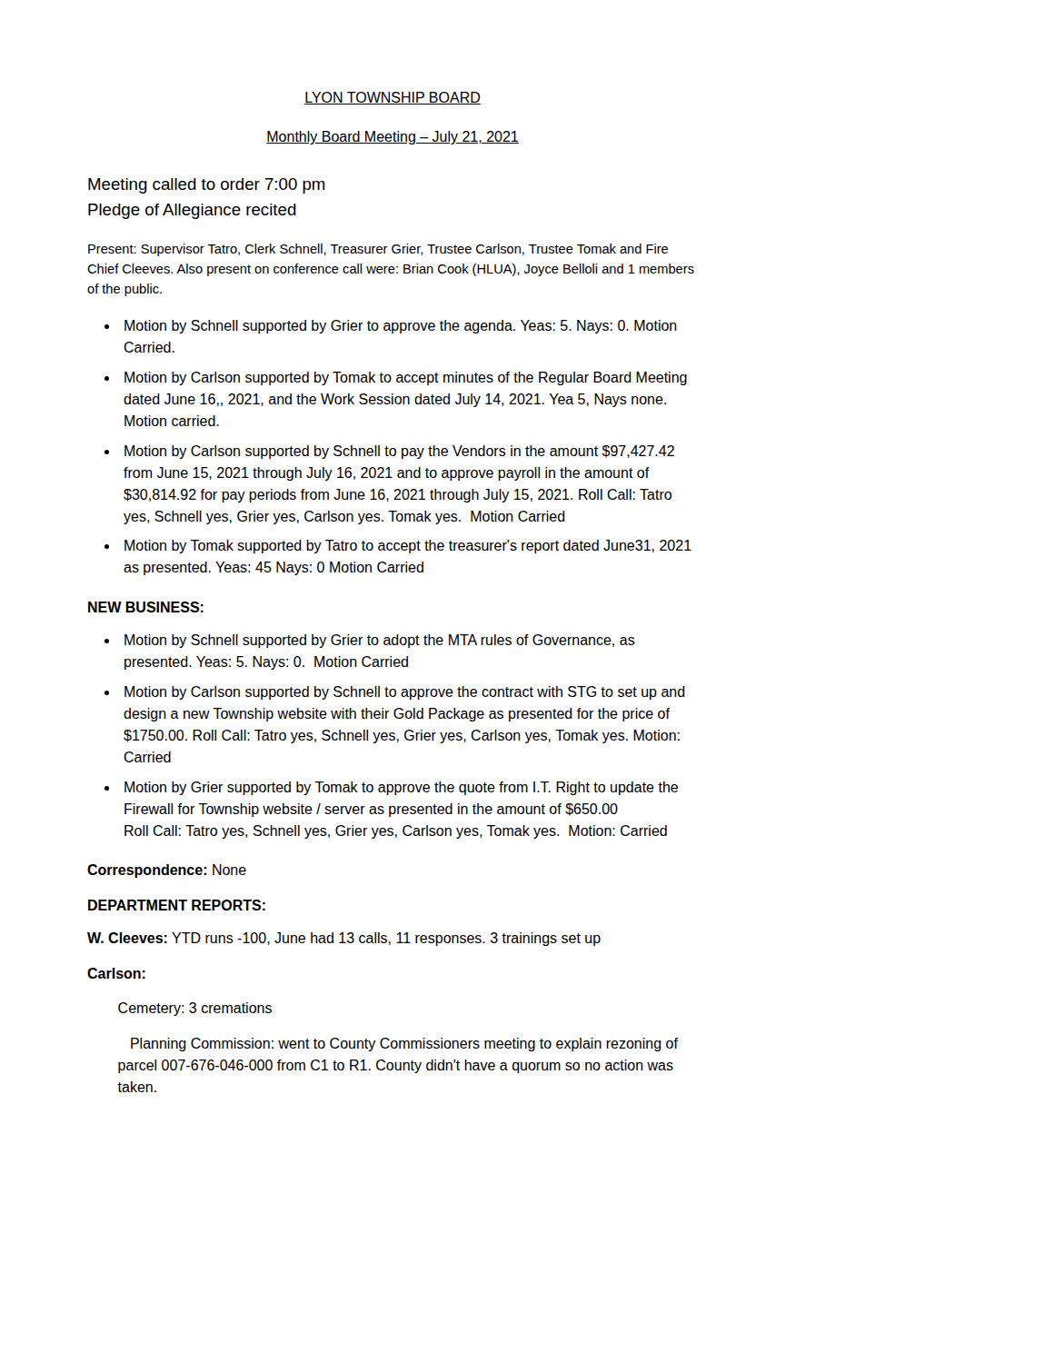LYON TOWNSHIP BOARD
Monthly Board Meeting – July 21, 2021
Meeting called to order 7:00 pm
Pledge of Allegiance recited
Present: Supervisor Tatro, Clerk Schnell, Treasurer Grier, Trustee Carlson, Trustee Tomak and Fire Chief Cleeves. Also present on conference call were: Brian Cook (HLUA), Joyce Belloli and 1 members of the public.
Motion by Schnell supported by Grier to approve the agenda. Yeas: 5. Nays: 0. Motion Carried.
Motion by Carlson supported by Tomak to accept minutes of the Regular Board Meeting dated June 16,, 2021, and the Work Session dated July 14, 2021. Yea 5, Nays none. Motion carried.
Motion by Carlson supported by Schnell to pay the Vendors in the amount $97,427.42 from June 15, 2021 through July 16, 2021 and to approve payroll in the amount of $30,814.92 for pay periods from June 16, 2021 through July 15, 2021. Roll Call: Tatro yes, Schnell yes, Grier yes, Carlson yes. Tomak yes. Motion Carried
Motion by Tomak supported by Tatro to accept the treasurer's report dated June31, 2021 as presented. Yeas: 45 Nays: 0 Motion Carried
NEW BUSINESS:
Motion by Schnell supported by Grier to adopt the MTA rules of Governance, as presented. Yeas: 5. Nays: 0. Motion Carried
Motion by Carlson supported by Schnell to approve the contract with STG to set up and design a new Township website with their Gold Package as presented for the price of $1750.00. Roll Call: Tatro yes, Schnell yes, Grier yes, Carlson yes, Tomak yes. Motion: Carried
Motion by Grier supported by Tomak to approve the quote from I.T. Right to update the Firewall for Township website / server as presented in the amount of $650.00
Roll Call: Tatro yes, Schnell yes, Grier yes, Carlson yes, Tomak yes. Motion: Carried
Correspondence: None
DEPARTMENT REPORTS:
W. Cleeves: YTD runs -100, June had 13 calls, 11 responses. 3 trainings set up
Carlson:
Cemetery: 3 cremations
Planning Commission: went to County Commissioners meeting to explain rezoning of parcel 007-676-046-000 from C1 to R1. County didn't have a quorum so no action was taken.